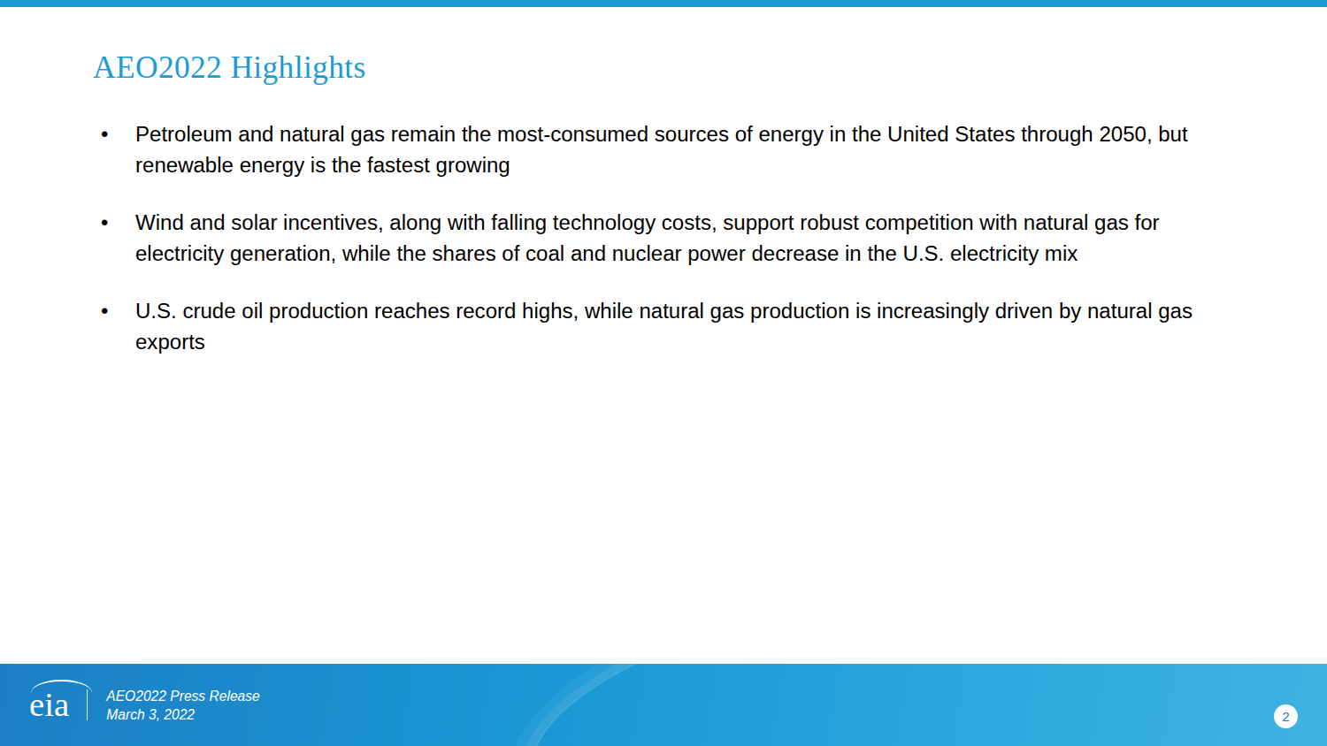AEO2022 Highlights
Petroleum and natural gas remain the most-consumed sources of energy in the United States through 2050, but renewable energy is the fastest growing
Wind and solar incentives, along with falling technology costs, support robust competition with natural gas for electricity generation, while the shares of coal and nuclear power decrease in the U.S. electricity mix
U.S. crude oil production reaches record highs, while natural gas production is increasingly driven by natural gas exports
eia
AEO2022 Press Release
March 3, 2022
2